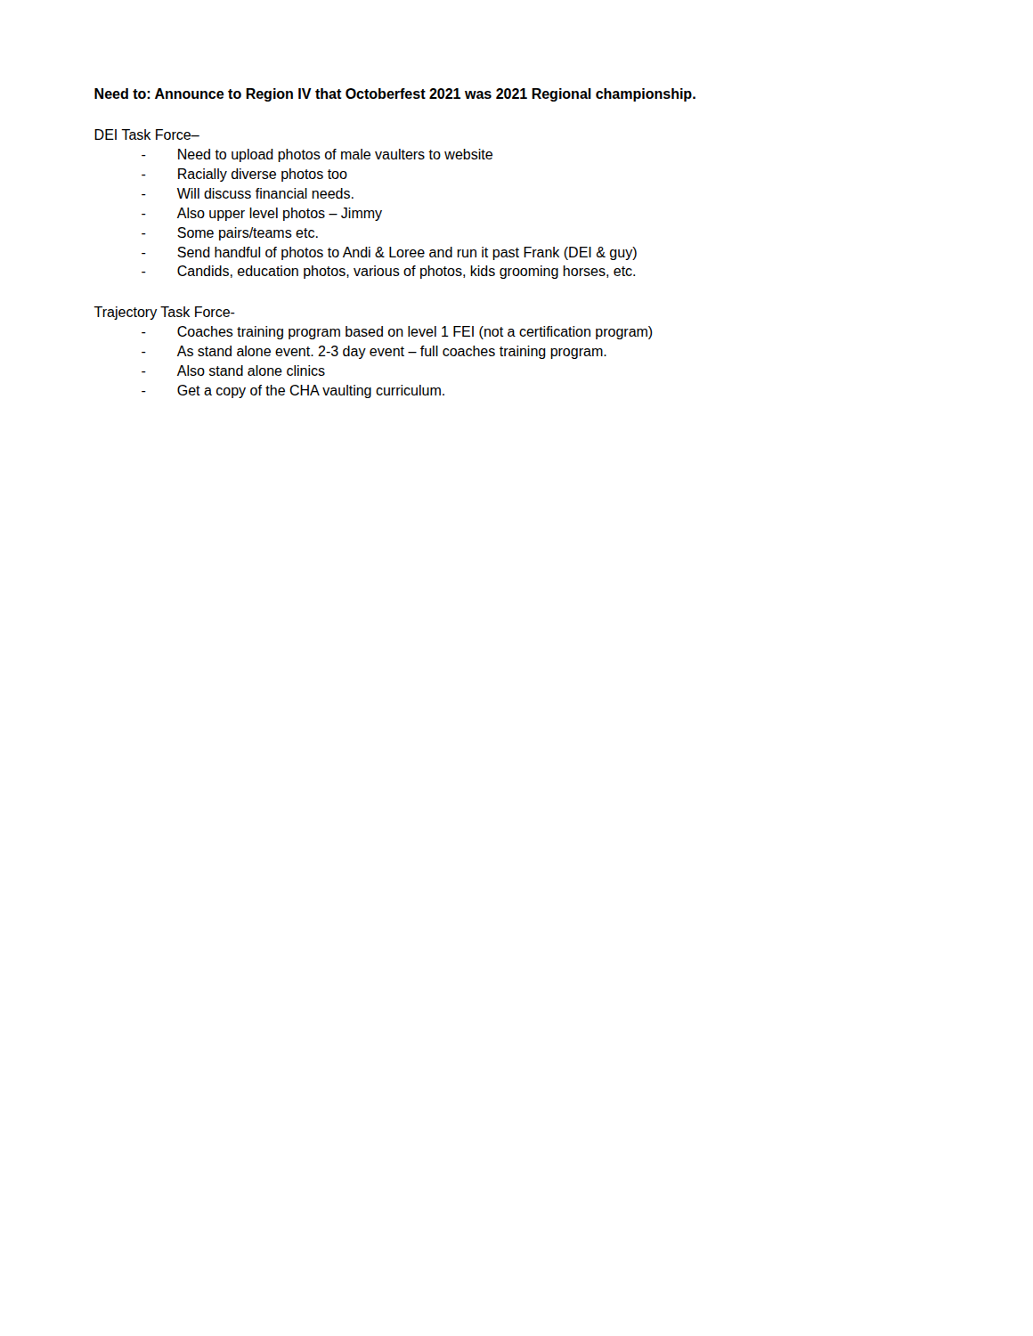Need to: Announce to Region IV that Octoberfest 2021 was 2021 Regional championship.
DEI Task Force–
Need to upload photos of male vaulters to website
Racially diverse photos too
Will discuss financial needs.
Also upper level photos – Jimmy
Some pairs/teams etc.
Send handful of photos to Andi & Loree and run it past Frank (DEI & guy)
Candids, education photos, various of photos, kids grooming horses, etc.
Trajectory Task Force-
Coaches training program based on level 1 FEI (not a certification program)
As stand alone event. 2-3 day event – full coaches training program.
Also stand alone clinics
Get a copy of the CHA vaulting curriculum.